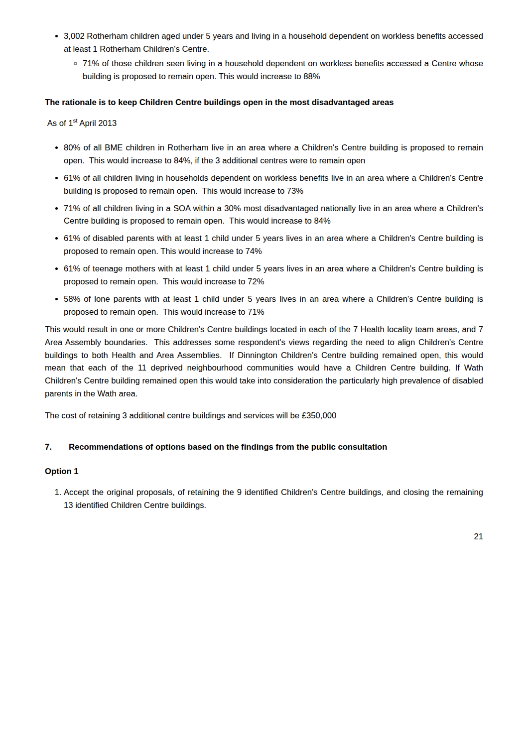3,002 Rotherham children aged under 5 years and living in a household dependent on workless benefits accessed at least 1 Rotherham Children's Centre.
71% of those children seen living in a household dependent on workless benefits accessed a Centre whose building is proposed to remain open. This would increase to 88%
The rationale is to keep Children Centre buildings open in the most disadvantaged areas
As of 1st April 2013
80% of all BME children in Rotherham live in an area where a Children's Centre building is proposed to remain open. This would increase to 84%, if the 3 additional centres were to remain open
61% of all children living in households dependent on workless benefits live in an area where a Children's Centre building is proposed to remain open. This would increase to 73%
71% of all children living in a SOA within a 30% most disadvantaged nationally live in an area where a Children's Centre building is proposed to remain open. This would increase to 84%
61% of disabled parents with at least 1 child under 5 years lives in an area where a Children's Centre building is proposed to remain open. This would increase to 74%
61% of teenage mothers with at least 1 child under 5 years lives in an area where a Children's Centre building is proposed to remain open. This would increase to 72%
58% of lone parents with at least 1 child under 5 years lives in an area where a Children's Centre building is proposed to remain open. This would increase to 71%
This would result in one or more Children's Centre buildings located in each of the 7 Health locality team areas, and 7 Area Assembly boundaries. This addresses some respondent's views regarding the need to align Children's Centre buildings to both Health and Area Assemblies. If Dinnington Children's Centre building remained open, this would mean that each of the 11 deprived neighbourhood communities would have a Children Centre building. If Wath Children's Centre building remained open this would take into consideration the particularly high prevalence of disabled parents in the Wath area.
The cost of retaining 3 additional centre buildings and services will be £350,000
7. Recommendations of options based on the findings from the public consultation
Option 1
Accept the original proposals, of retaining the 9 identified Children's Centre buildings, and closing the remaining 13 identified Children Centre buildings.
21